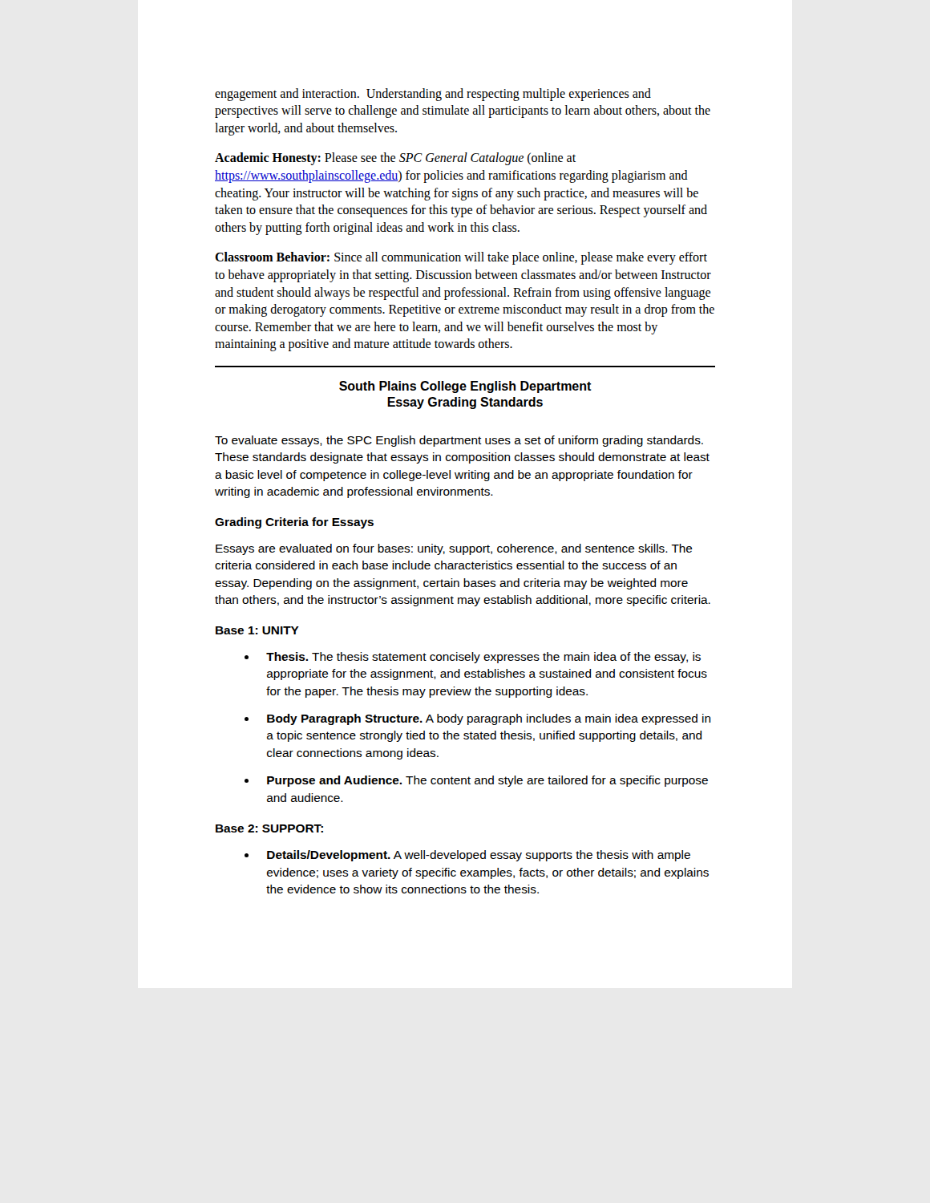engagement and interaction. Understanding and respecting multiple experiences and perspectives will serve to challenge and stimulate all participants to learn about others, about the larger world, and about themselves.
Academic Honesty: Please see the SPC General Catalogue (online at https://www.southplainscollege.edu) for policies and ramifications regarding plagiarism and cheating. Your instructor will be watching for signs of any such practice, and measures will be taken to ensure that the consequences for this type of behavior are serious. Respect yourself and others by putting forth original ideas and work in this class.
Classroom Behavior: Since all communication will take place online, please make every effort to behave appropriately in that setting. Discussion between classmates and/or between Instructor and student should always be respectful and professional. Refrain from using offensive language or making derogatory comments. Repetitive or extreme misconduct may result in a drop from the course. Remember that we are here to learn, and we will benefit ourselves the most by maintaining a positive and mature attitude towards others.
South Plains College English Department
Essay Grading Standards
To evaluate essays, the SPC English department uses a set of uniform grading standards. These standards designate that essays in composition classes should demonstrate at least a basic level of competence in college-level writing and be an appropriate foundation for writing in academic and professional environments.
Grading Criteria for Essays
Essays are evaluated on four bases: unity, support, coherence, and sentence skills. The criteria considered in each base include characteristics essential to the success of an essay. Depending on the assignment, certain bases and criteria may be weighted more than others, and the instructor’s assignment may establish additional, more specific criteria.
Base 1: UNITY
Thesis. The thesis statement concisely expresses the main idea of the essay, is appropriate for the assignment, and establishes a sustained and consistent focus for the paper. The thesis may preview the supporting ideas.
Body Paragraph Structure. A body paragraph includes a main idea expressed in a topic sentence strongly tied to the stated thesis, unified supporting details, and clear connections among ideas.
Purpose and Audience. The content and style are tailored for a specific purpose and audience.
Base 2: SUPPORT:
Details/Development. A well-developed essay supports the thesis with ample evidence; uses a variety of specific examples, facts, or other details; and explains the evidence to show its connections to the thesis.